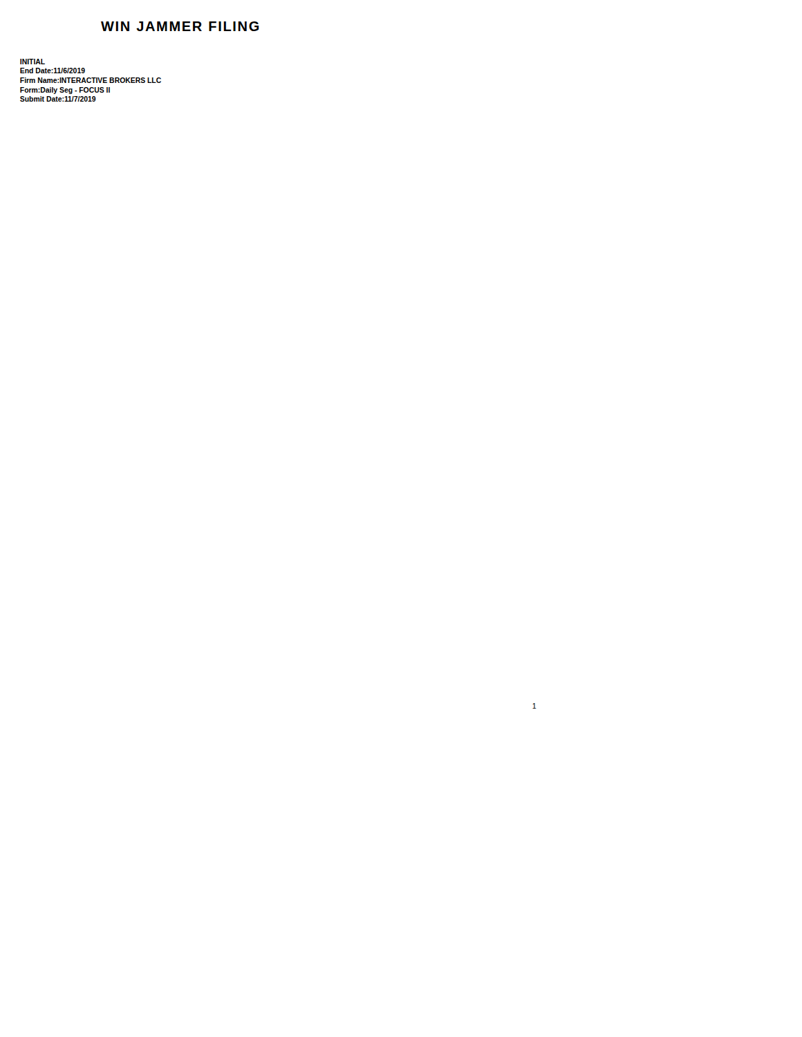WIN JAMMER FILING
INITIAL
End Date:11/6/2019
Firm Name:INTERACTIVE BROKERS LLC
Form:Daily Seg - FOCUS II
Submit Date:11/7/2019
1